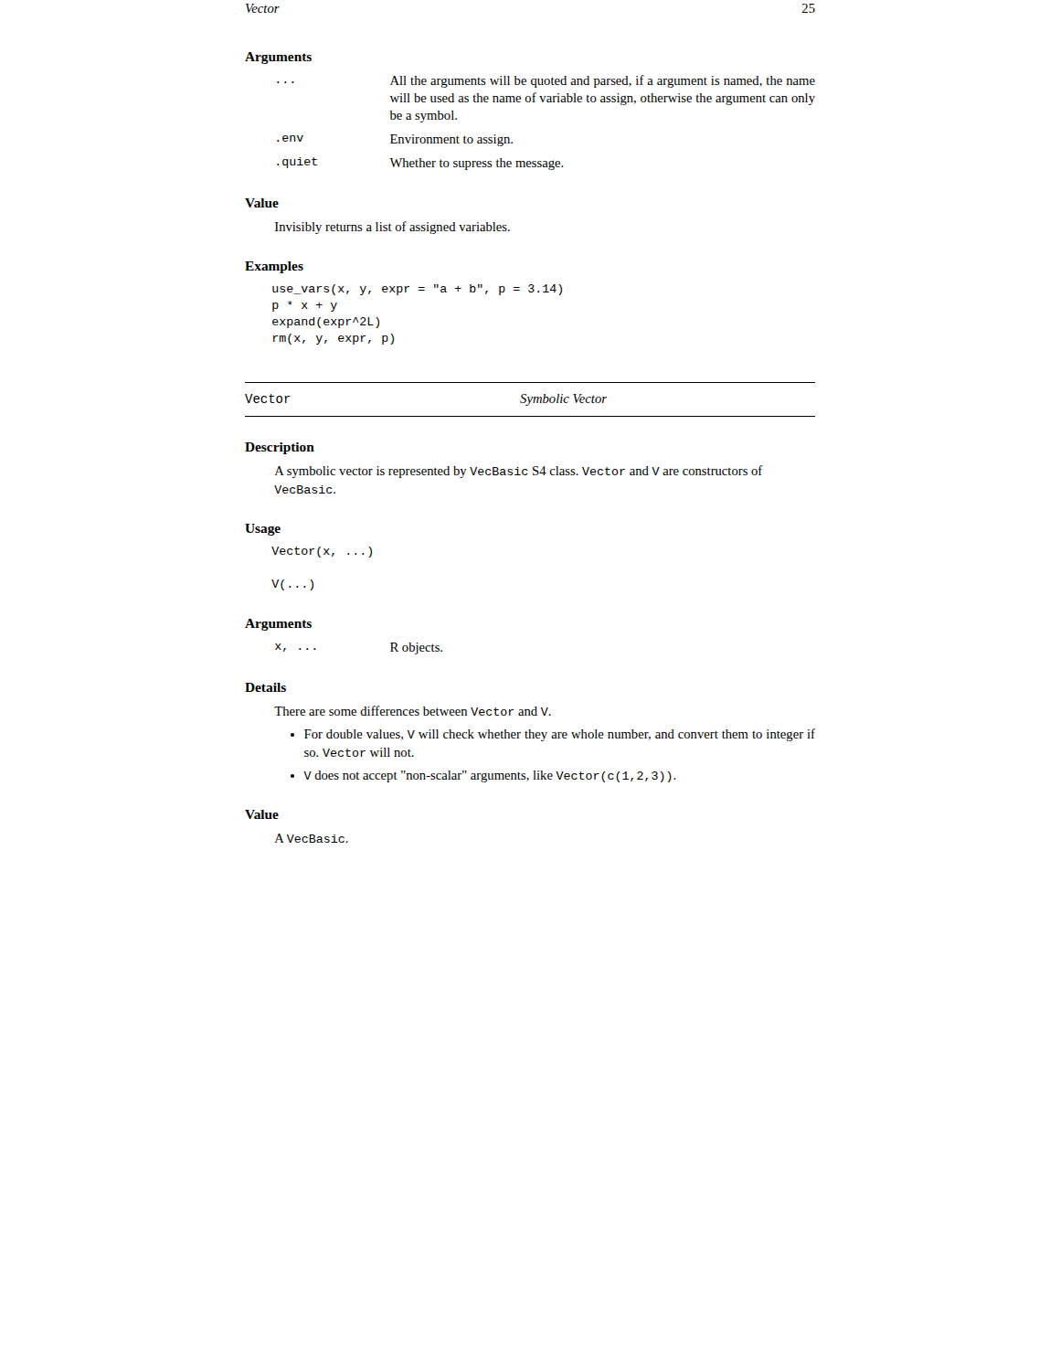Vector 25
Arguments
...
All the arguments will be quoted and parsed, if a argument is named, the name will be used as the name of variable to assign, otherwise the argument can only be a symbol.
.env
Environment to assign.
.quiet
Whether to supress the message.
Value
Invisibly returns a list of assigned variables.
Examples
use_vars(x, y, expr = "a + b", p = 3.14)
p * x + y
expand(expr^2L)
rm(x, y, expr, p)
Vector Symbolic Vector
Description
A symbolic vector is represented by VecBasic S4 class. Vector and V are constructors of VecBasic.
Usage
Vector(x, ...)

V(...)
Arguments
x, ...
R objects.
Details
There are some differences between Vector and V.
For double values, V will check whether they are whole number, and convert them to integer if so. Vector will not.
V does not accept "non-scalar" arguments, like Vector(c(1,2,3)).
Value
A VecBasic.